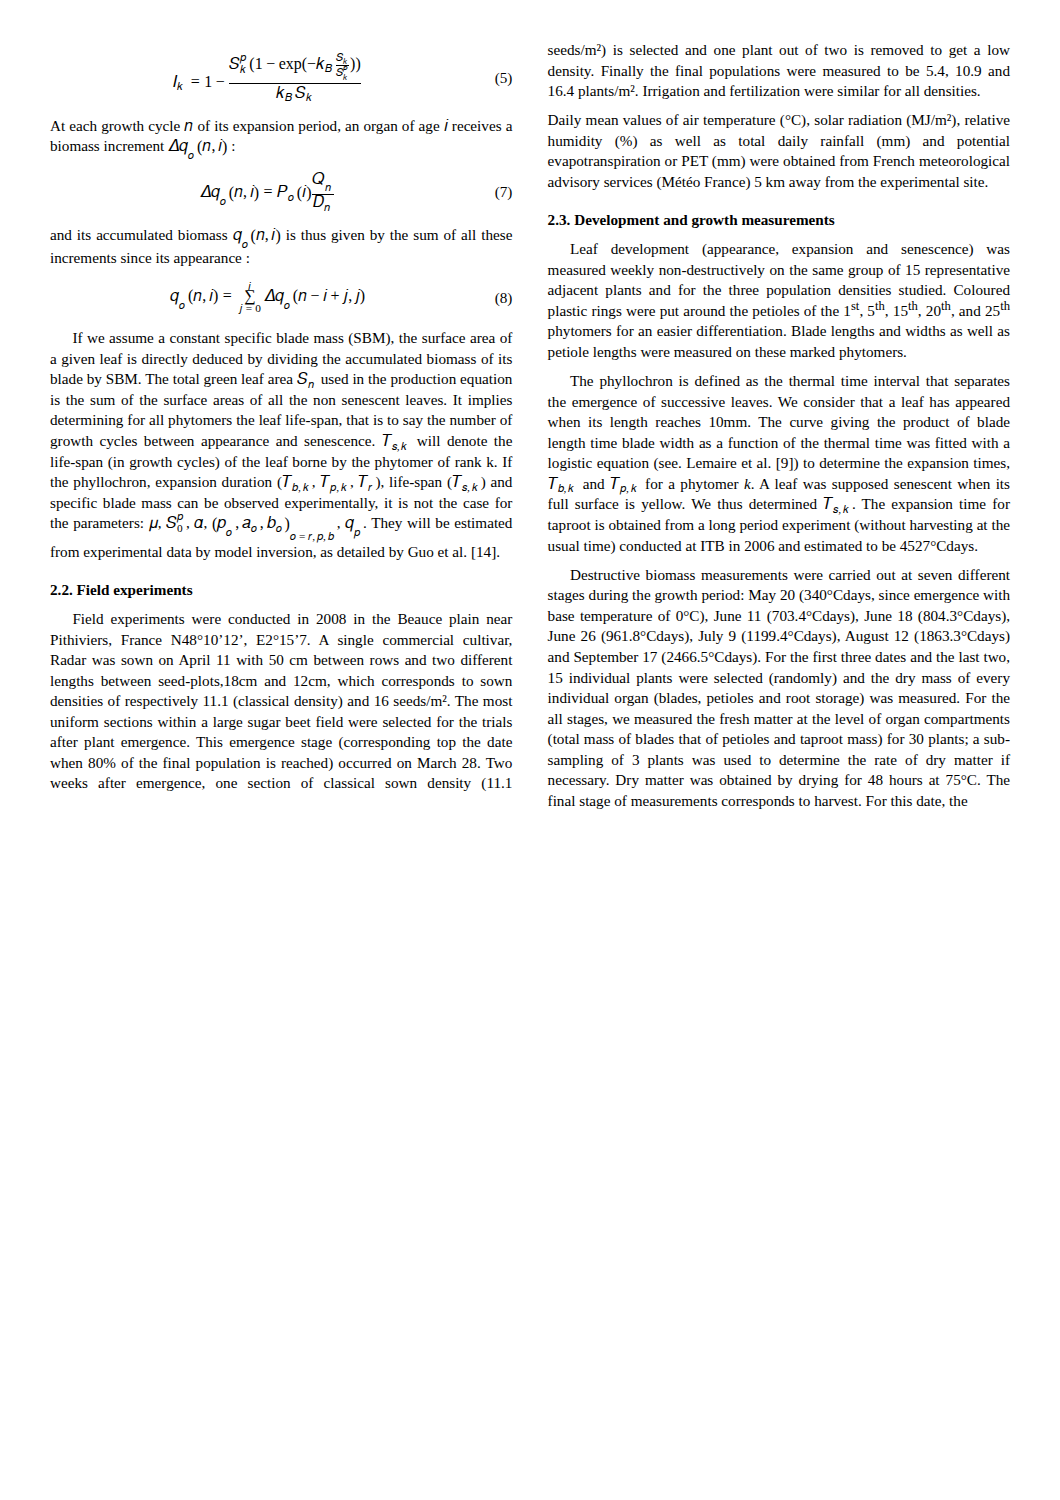Ik = 1 − Skp ( 1 − exp ( − kB Sk Skp ) ) kB Sk
(5)
At each growth cycle n of its expansion period, an organ of age i receives a biomass increment Δqo(n,i) :
Δqo (n,i) = Po (i) Qn Dn
(7)
and its accumulated biomass qo(n,i) is thus given by the sum of all these increments since its appearance :
qo (n,i) = ∑ j=0 i Δqo ( n−i+j,j )
(8)
If we assume a constant specific blade mass (SBM), the surface area of a given leaf is directly deduced by dividing the accumulated biomass of its blade by SBM. The total green leaf area Sn used in the production equation is the sum of the surface areas of all the non senescent leaves. It implies determining for all phytomers the leaf life-span, that is to say the number of growth cycles between appearance and senescence. Ts,k will denote the life-span (in growth cycles) of the leaf borne by the phytomer of rank k. If the phyllochron, expansion duration (Tb,k, Tp,k, Tr), life-span (Ts,k) and specific blade mass can be observed experimentally, it is not the case for the parameters: μ, S0p, α, (po,ao,bo)o=r,p,b, qp. They will be estimated from experimental data by model inversion, as detailed by Guo et al. [14].
2.2. Field experiments
Field experiments were conducted in 2008 in the Beauce plain near Pithiviers, France N48°10’12’, E2°15’7. A single commercial cultivar, Radar was sown on April 11 with 50 cm between rows and two different lengths between seed-plots,18cm and 12cm, which corresponds to sown densities of respectively 11.1 (classical density) and 16 seeds/m². The most uniform sections within a large sugar beet field were selected for the trials after plant emergence. This emergence stage (corresponding top the date when 80% of the final population is reached) occurred on March 28. Two weeks after emergence, one section of classical sown density (11.1 seeds/m²) is selected and one plant out of two is removed to get a low density. Finally the final populations were measured to be 5.4, 10.9 and 16.4 plants/m². Irrigation and fertilization were similar for all densities.
Daily mean values of air temperature (°C), solar radiation (MJ/m²), relative humidity (%) as well as total daily rainfall (mm) and potential evapotranspiration or PET (mm) were obtained from French meteorological advisory services (Météo France) 5 km away from the experimental site.
2.3. Development and growth measurements
Leaf development (appearance, expansion and senescence) was measured weekly non-destructively on the same group of 15 representative adjacent plants and for the three population densities studied. Coloured plastic rings were put around the petioles of the 1st, 5th, 15th, 20th, and 25th phytomers for an easier differentiation. Blade lengths and widths as well as petiole lengths were measured on these marked phytomers.
The phyllochron is defined as the thermal time interval that separates the emergence of successive leaves. We consider that a leaf has appeared when its length reaches 10mm. The curve giving the product of blade length time blade width as a function of the thermal time was fitted with a logistic equation (see. Lemaire et al. [9]) to determine the expansion times, Tb,k and Tp,k for a phytomer k. A leaf was supposed senescent when its full surface is yellow. We thus determined Ts,k. The expansion time for taproot is obtained from a long period experiment (without harvesting at the usual time) conducted at ITB in 2006 and estimated to be 4527°Cdays.
Destructive biomass measurements were carried out at seven different stages during the growth period: May 20 (340°Cdays, since emergence with base temperature of 0°C), June 11 (703.4°Cdays), June 18 (804.3°Cdays), June 26 (961.8°Cdays), July 9 (1199.4°Cdays), August 12 (1863.3°Cdays) and September 17 (2466.5°Cdays). For the first three dates and the last two, 15 individual plants were selected (randomly) and the dry mass of every individual organ (blades, petioles and root storage) was measured. For the all stages, we measured the fresh matter at the level of organ compartments (total mass of blades that of petioles and taproot mass) for 30 plants; a sub-sampling of 3 plants was used to determine the rate of dry matter if necessary. Dry matter was obtained by drying for 48 hours at 75°C. The final stage of measurements corresponds to harvest. For this date, the